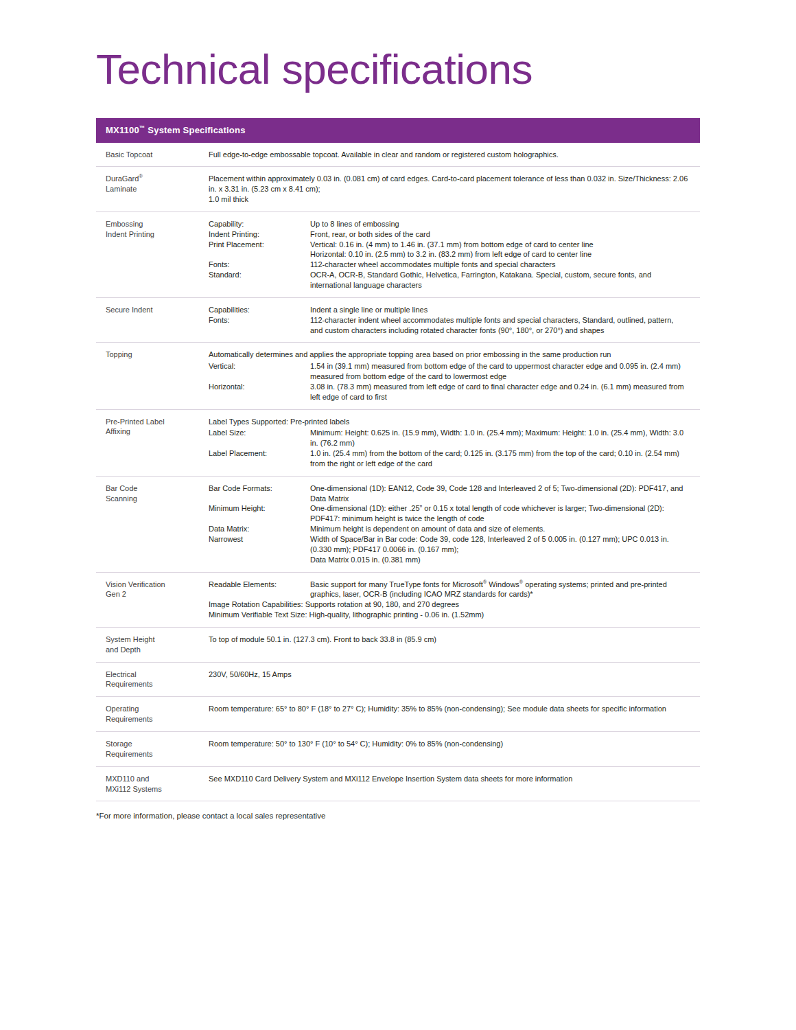Technical specifications
MX1100 ™ System Specifications
| Basic Topcoat | Full edge-to-edge embossable topcoat. Available in clear and random or registered custom holographics. |
| DuraGard ® Laminate | Placement within approximately 0.03 in. (0.081 cm) of card edges. Card-to-card placement tolerance of less than 0.032 in. Size/Thickness: 2.06 in. x 3.31 in. (5.23 cm x 8.41 cm); 1.0 mil thick |
| Embossing Indent Printing | / Capability: / Up to 8 lines of embossing / / Indent Printing: / Front, rear, or both sides of the card / / Print Placement: / Vertical: 0.16 in. (4 mm) to 1.46 in. (37.1 mm) from bottom edge of card to center line Horizontal: 0.10 in. (2.5 mm) to 3.2 in. (83.2 mm) from left edge of card to center line / / Fonts: / 112-character wheel accommodates multiple fonts and special characters / / Standard: / OCR-A, OCR-B, Standard Gothic, Helvetica, Farrington, Katakana. Special, custom, secure fonts, and international language characters / |
| Secure Indent | / Capabilities: / Indent a single line or multiple lines / / Fonts: / 112-character indent wheel accommodates multiple fonts and special characters, Standard, outlined, pattern, and custom characters including rotated character fonts (90°, 180°, or 270°) and shapes / |
| Topping | Automatically determines and applies the appropriate topping area based on prior embossing in the same production run / Vertical: / 1.54 in (39.1 mm) measured from bottom edge of the card to uppermost character edge and 0.095 in. (2.4 mm) measured from bottom edge of the card to lowermost edge / / Horizontal: / 3.08 in. (78.3 mm) measured from left edge of card to final character edge and 0.24 in. (6.1 mm) measured from left edge of card to first / |
| Pre-Printed Label Affixing | Label Types Supported: Pre-printed labels / Label Size: / Minimum: Height: 0.625 in. (15.9 mm), Width: 1.0 in. (25.4 mm); Maximum: Height: 1.0 in. (25.4 mm), Width: 3.0 in. (76.2 mm) / / Label Placement: / 1.0 in. (25.4 mm) from the bottom of the card; 0.125 in. (3.175 mm) from the top of the card; 0.10 in. (2.54 mm) from the right or left edge of the card / |
| Bar Code Scanning | / Bar Code Formats: / One-dimensional (1D): EAN12, Code 39, Code 128 and Interleaved 2 of 5; Two-dimensional (2D): PDF417, and Data Matrix / / Minimum Height: / One-dimensional (1D): either .25” or 0.15 x total length of code whichever is larger; Two-dimensional (2D): PDF417: minimum height is twice the length of code / / Data Matrix: / Minimum height is dependent on amount of data and size of elements. / / Narrowest / Width of Space/Bar in Bar code: Code 39, code 128, Interleaved 2 of 5 0.005 in. (0.127 mm); UPC 0.013 in. (0.330 mm); PDF417 0.0066 in. (0.167 mm); Data Matrix 0.015 in. (0.381 mm) / |
| Vision Verification Gen 2 | / Readable Elements: / Basic support for many TrueType fonts for Microsoft ® Windows ® operating systems; printed and pre-printed graphics, laser, OCR-B (including ICAO MRZ standards for cards)* / Image Rotation Capabilities: Supports rotation at 90, 180, and 270 degrees Minimum Verifiable Text Size: High-quality, lithographic printing - 0.06 in. (1.52mm) |
| System Height and Depth | To top of module 50.1 in. (127.3 cm). Front to back 33.8 in (85.9 cm) |
| Electrical Requirements | 230V, 50/60Hz, 15 Amps |
| Operating Requirements | Room temperature: 65° to 80° F (18° to 27° C); Humidity: 35% to 85% (non-condensing); See module data sheets for specific information |
| Storage Requirements | Room temperature: 50° to 130° F (10° to 54° C); Humidity: 0% to 85% (non-condensing) |
| MXD110 and MXi112 Systems | See MXD110 Card Delivery System and MXi112 Envelope Insertion System data sheets for more information |
*For more information, please contact a local sales representative